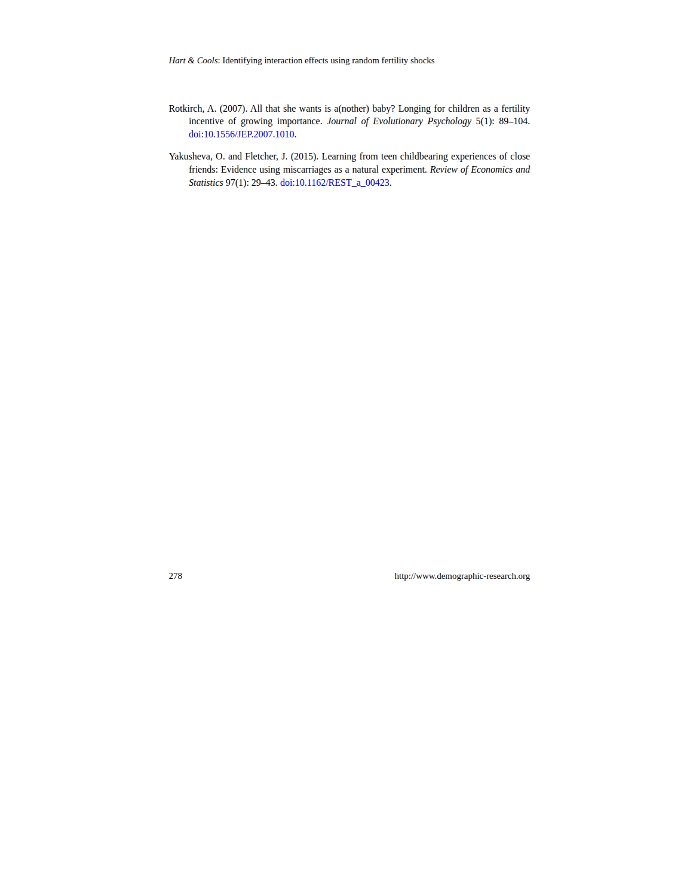Hart & Cools: Identifying interaction effects using random fertility shocks
Rotkirch, A. (2007). All that she wants is a(nother) baby? Longing for children as a fertility incentive of growing importance. Journal of Evolutionary Psychology 5(1): 89–104. doi:10.1556/JEP.2007.1010.
Yakusheva, O. and Fletcher, J. (2015). Learning from teen childbearing experiences of close friends: Evidence using miscarriages as a natural experiment. Review of Economics and Statistics 97(1): 29–43. doi:10.1162/REST_a_00423.
278 http://www.demographic-research.org